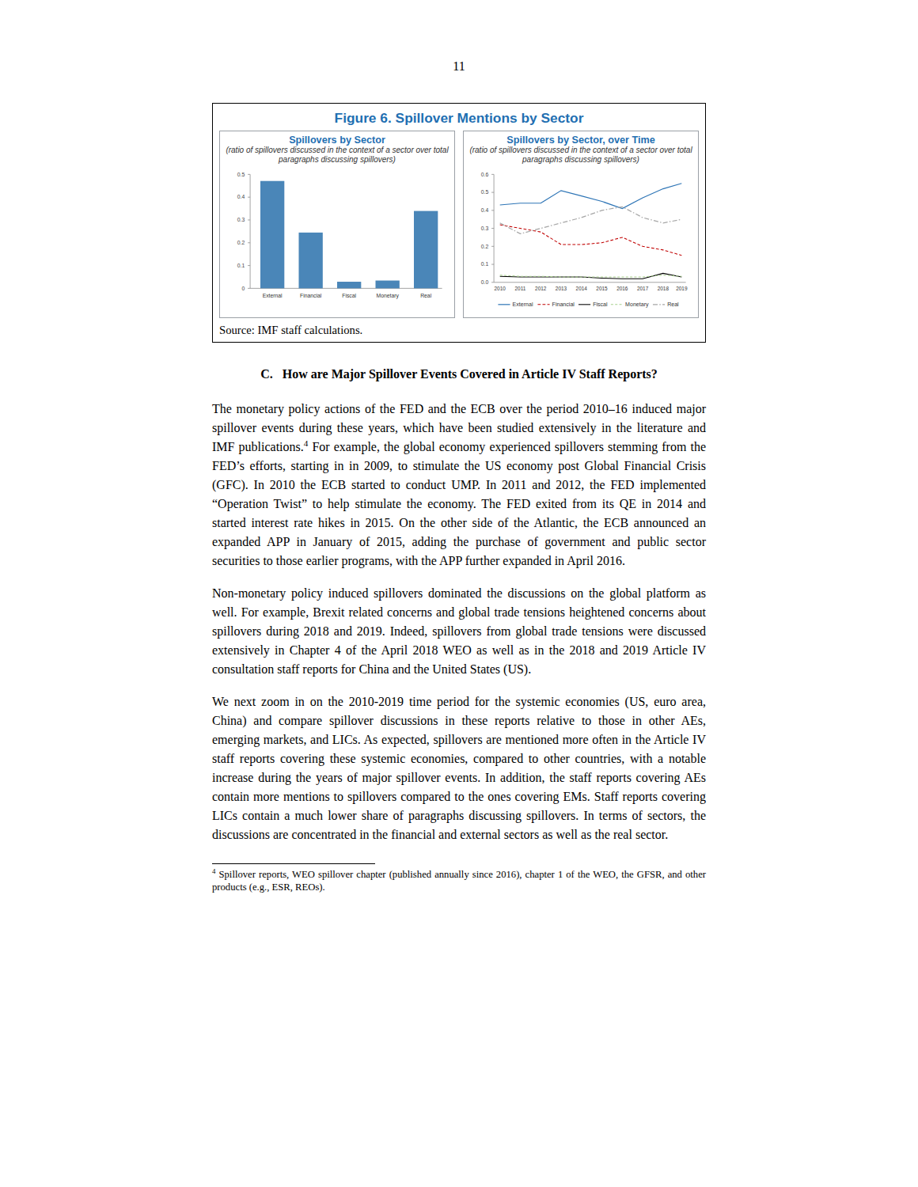11
Figure 6. Spillover Mentions by Sector
Spillovers by Sector
(ratio of spillovers discussed in the context of a sector over total paragraphs discussing spillovers)
0 0.1 0.2 0.3 0.4 0.5 External Financial Fiscal Monetary Real
Spillovers by Sector, over Time
(ratio of spillovers discussed in the context of a sector over total paragraphs discussing spillovers)
0.0 0.1 0.2 0.3 0.4 0.5 0.6 2010 2011 2012 2013 2014 2015 2016 2017 2018 2019 External Financial Fiscal Monetary Real
Source: IMF staff calculations.
C. How are Major Spillover Events Covered in Article IV Staff Reports?
The monetary policy actions of the FED and the ECB over the period 2010–16 induced major spillover events during these years, which have been studied extensively in the literature and IMF publications.4 For example, the global economy experienced spillovers stemming from the FED’s efforts, starting in in 2009, to stimulate the US economy post Global Financial Crisis (GFC). In 2010 the ECB started to conduct UMP. In 2011 and 2012, the FED implemented “Operation Twist” to help stimulate the economy. The FED exited from its QE in 2014 and started interest rate hikes in 2015. On the other side of the Atlantic, the ECB announced an expanded APP in January of 2015, adding the purchase of government and public sector securities to those earlier programs, with the APP further expanded in April 2016.
Non-monetary policy induced spillovers dominated the discussions on the global platform as well. For example, Brexit related concerns and global trade tensions heightened concerns about spillovers during 2018 and 2019. Indeed, spillovers from global trade tensions were discussed extensively in Chapter 4 of the April 2018 WEO as well as in the 2018 and 2019 Article IV consultation staff reports for China and the United States (US).
We next zoom in on the 2010-2019 time period for the systemic economies (US, euro area, China) and compare spillover discussions in these reports relative to those in other AEs, emerging markets, and LICs. As expected, spillovers are mentioned more often in the Article IV staff reports covering these systemic economies, compared to other countries, with a notable increase during the years of major spillover events. In addition, the staff reports covering AEs contain more mentions to spillovers compared to the ones covering EMs. Staff reports covering LICs contain a much lower share of paragraphs discussing spillovers. In terms of sectors, the discussions are concentrated in the financial and external sectors as well as the real sector.
4 Spillover reports, WEO spillover chapter (published annually since 2016), chapter 1 of the WEO, the GFSR, and other products (e.g., ESR, REOs).